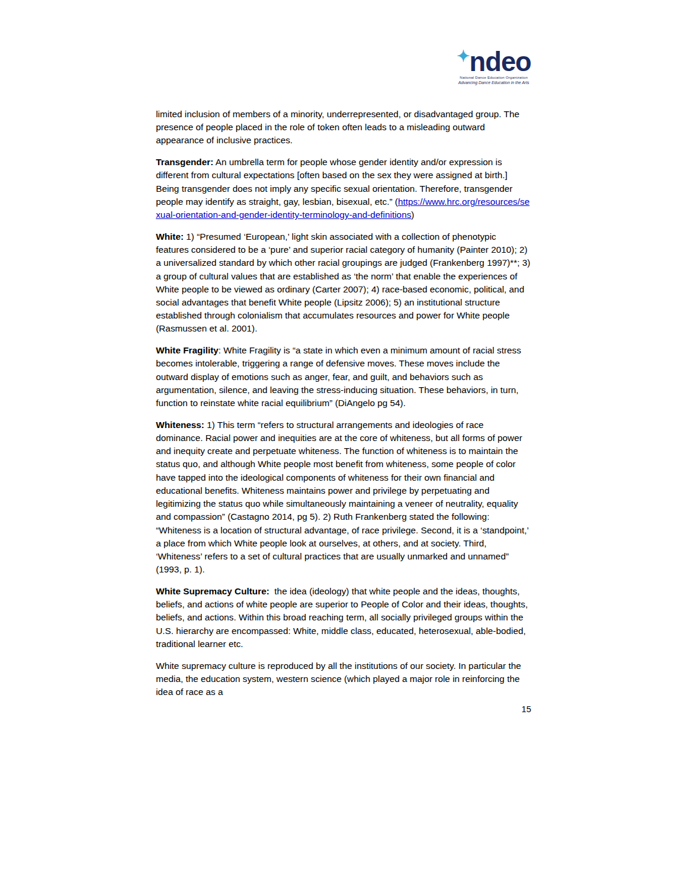✦ndeo
National Dance Education Organization
Advancing Dance Education in the Arts
limited inclusion of members of a minority, underrepresented, or disadvantaged group. The presence of people placed in the role of token often leads to a misleading outward appearance of inclusive practices.
Transgender: An umbrella term for people whose gender identity and/or expression is different from cultural expectations [often based on the sex they were assigned at birth.] Being transgender does not imply any specific sexual orientation. Therefore, transgender people may identify as straight, gay, lesbian, bisexual, etc.” (https://www.hrc.org/resources/sexual-orientation-and-gender-identity-terminology-and-definitions)
White: 1) “Presumed ‘European,’ light skin associated with a collection of phenotypic features considered to be a ‘pure’ and superior racial category of humanity (Painter 2010); 2) a universalized standard by which other racial groupings are judged (Frankenberg 1997)**; 3) a group of cultural values that are established as ‘the norm’ that enable the experiences of White people to be viewed as ordinary (Carter 2007); 4) race-based economic, political, and social advantages that benefit White people (Lipsitz 2006); 5) an institutional structure established through colonialism that accumulates resources and power for White people (Rasmussen et al. 2001).
White Fragility: White Fragility is “a state in which even a minimum amount of racial stress becomes intolerable, triggering a range of defensive moves. These moves include the outward display of emotions such as anger, fear, and guilt, and behaviors such as argumentation, silence, and leaving the stress-inducing situation. These behaviors, in turn, function to reinstate white racial equilibrium” (DiAngelo pg 54).
Whiteness: 1) This term “refers to structural arrangements and ideologies of race dominance. Racial power and inequities are at the core of whiteness, but all forms of power and inequity create and perpetuate whiteness. The function of whiteness is to maintain the status quo, and although White people most benefit from whiteness, some people of color have tapped into the ideological components of whiteness for their own financial and educational benefits. Whiteness maintains power and privilege by perpetuating and legitimizing the status quo while simultaneously maintaining a veneer of neutrality, equality and compassion” (Castagno 2014, pg 5). 2) Ruth Frankenberg stated the following: “Whiteness is a location of structural advantage, of race privilege. Second, it is a ‘standpoint,’ a place from which White people look at ourselves, at others, and at society. Third, ‘Whiteness’ refers to a set of cultural practices that are usually unmarked and unnamed” (1993, p. 1).
White Supremacy Culture: the idea (ideology) that white people and the ideas, thoughts, beliefs, and actions of white people are superior to People of Color and their ideas, thoughts, beliefs, and actions. Within this broad reaching term, all socially privileged groups within the U.S. hierarchy are encompassed: White, middle class, educated, heterosexual, able-bodied, traditional learner etc.
White supremacy culture is reproduced by all the institutions of our society. In particular the media, the education system, western science (which played a major role in reinforcing the idea of race as a
15